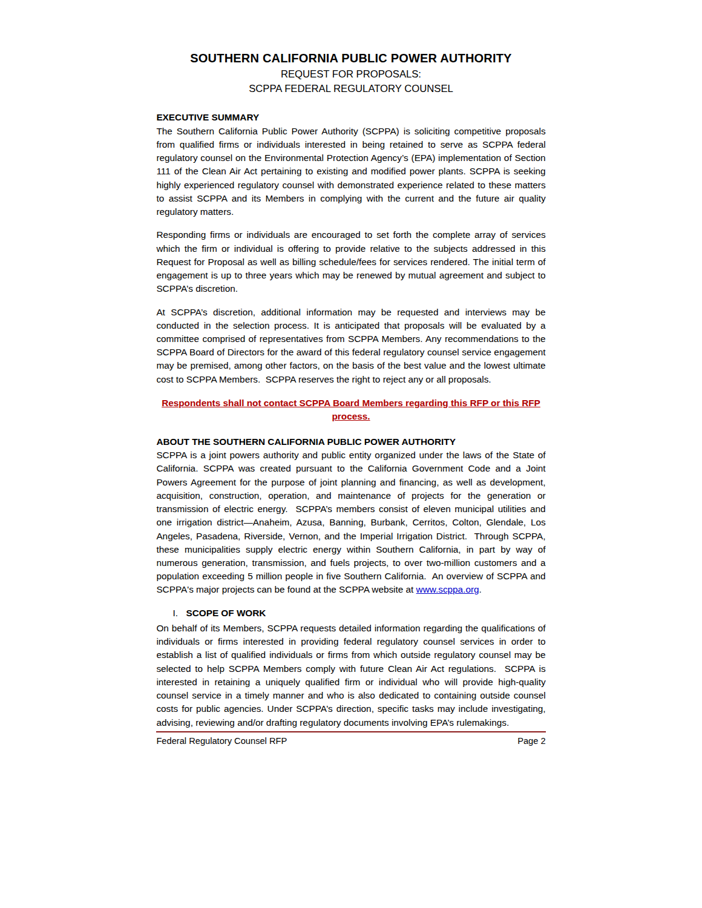SOUTHERN CALIFORNIA PUBLIC POWER AUTHORITY
REQUEST FOR PROPOSALS:
SCPPA FEDERAL REGULATORY COUNSEL
Executive Summary
The Southern California Public Power Authority (SCPPA) is soliciting competitive proposals from qualified firms or individuals interested in being retained to serve as SCPPA federal regulatory counsel on the Environmental Protection Agency’s (EPA) implementation of Section 111 of the Clean Air Act pertaining to existing and modified power plants. SCPPA is seeking highly experienced regulatory counsel with demonstrated experience related to these matters to assist SCPPA and its Members in complying with the current and the future air quality regulatory matters.
Responding firms or individuals are encouraged to set forth the complete array of services which the firm or individual is offering to provide relative to the subjects addressed in this Request for Proposal as well as billing schedule/fees for services rendered. The initial term of engagement is up to three years which may be renewed by mutual agreement and subject to SCPPA’s discretion.
At SCPPA’s discretion, additional information may be requested and interviews may be conducted in the selection process. It is anticipated that proposals will be evaluated by a committee comprised of representatives from SCPPA Members. Any recommendations to the SCPPA Board of Directors for the award of this federal regulatory counsel service engagement may be premised, among other factors, on the basis of the best value and the lowest ultimate cost to SCPPA Members. SCPPA reserves the right to reject any or all proposals.
Respondents shall not contact SCPPA Board Members regarding this RFP or this RFP process.
About the Southern California Public Power Authority
SCPPA is a joint powers authority and public entity organized under the laws of the State of California. SCPPA was created pursuant to the California Government Code and a Joint Powers Agreement for the purpose of joint planning and financing, as well as development, acquisition, construction, operation, and maintenance of projects for the generation or transmission of electric energy. SCPPA’s members consist of eleven municipal utilities and one irrigation district—Anaheim, Azusa, Banning, Burbank, Cerritos, Colton, Glendale, Los Angeles, Pasadena, Riverside, Vernon, and the Imperial Irrigation District. Through SCPPA, these municipalities supply electric energy within Southern California, in part by way of numerous generation, transmission, and fuels projects, to over two-million customers and a population exceeding 5 million people in five Southern California. An overview of SCPPA and SCPPA's major projects can be found at the SCPPA website at www.scppa.org.
Scope of Work
On behalf of its Members, SCPPA requests detailed information regarding the qualifications of individuals or firms interested in providing federal regulatory counsel services in order to establish a list of qualified individuals or firms from which outside regulatory counsel may be selected to help SCPPA Members comply with future Clean Air Act regulations. SCPPA is interested in retaining a uniquely qualified firm or individual who will provide high-quality counsel service in a timely manner and who is also dedicated to containing outside counsel costs for public agencies. Under SCPPA’s direction, specific tasks may include investigating, advising, reviewing and/or drafting regulatory documents involving EPA’s rulemakings.
Federal Regulatory Counsel RFP Page 2